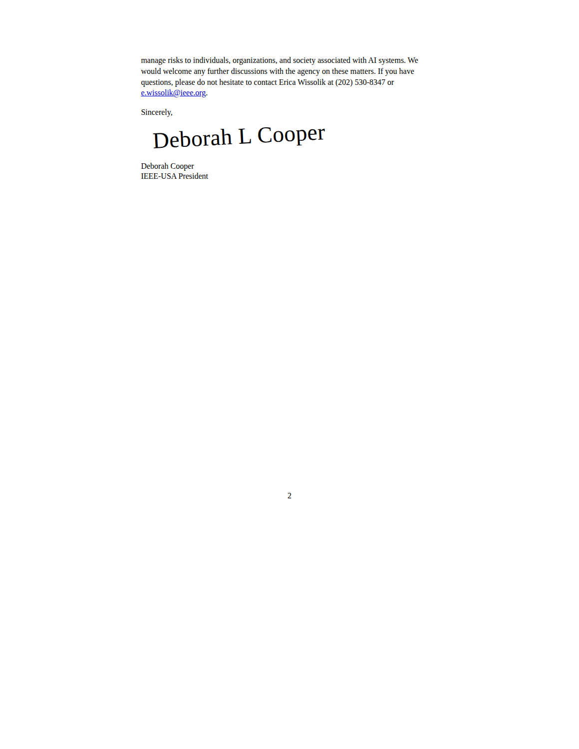manage risks to individuals, organizations, and society associated with AI systems. We would welcome any further discussions with the agency on these matters. If you have questions, please do not hesitate to contact Erica Wissolik at (202) 530-8347 or e.wissolik@ieee.org.
Sincerely,
Deborah L Cooper
Deborah Cooper
IEEE-USA President
2